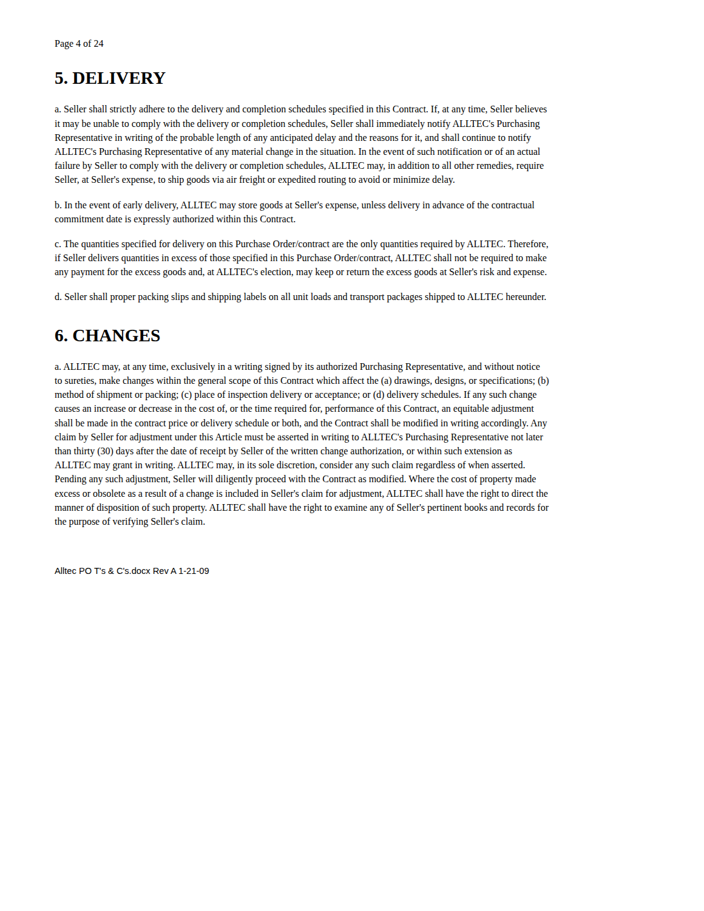Page 4 of 24
5. DELIVERY
a. Seller shall strictly adhere to the delivery and completion schedules specified in this Contract. If, at any time, Seller believes it may be unable to comply with the delivery or completion schedules, Seller shall immediately notify ALLTEC's Purchasing Representative in writing of the probable length of any anticipated delay and the reasons for it, and shall continue to notify ALLTEC's Purchasing Representative of any material change in the situation. In the event of such notification or of an actual failure by Seller to comply with the delivery or completion schedules, ALLTEC may, in addition to all other remedies, require Seller, at Seller's expense, to ship goods via air freight or expedited routing to avoid or minimize delay.
b. In the event of early delivery, ALLTEC may store goods at Seller's expense, unless delivery in advance of the contractual commitment date is expressly authorized within this Contract.
c. The quantities specified for delivery on this Purchase Order/contract are the only quantities required by ALLTEC. Therefore, if Seller delivers quantities in excess of those specified in this Purchase Order/contract, ALLTEC shall not be required to make any payment for the excess goods and, at ALLTEC's election, may keep or return the excess goods at Seller's risk and expense.
d. Seller shall proper packing slips and shipping labels on all unit loads and transport packages shipped to ALLTEC hereunder.
6. CHANGES
a. ALLTEC may, at any time, exclusively in a writing signed by its authorized Purchasing Representative, and without notice to sureties, make changes within the general scope of this Contract which affect the (a) drawings, designs, or specifications; (b) method of shipment or packing; (c) place of inspection delivery or acceptance; or (d) delivery schedules. If any such change causes an increase or decrease in the cost of, or the time required for, performance of this Contract, an equitable adjustment shall be made in the contract price or delivery schedule or both, and the Contract shall be modified in writing accordingly. Any claim by Seller for adjustment under this Article must be asserted in writing to ALLTEC's Purchasing Representative not later than thirty (30) days after the date of receipt by Seller of the written change authorization, or within such extension as ALLTEC may grant in writing. ALLTEC may, in its sole discretion, consider any such claim regardless of when asserted. Pending any such adjustment, Seller will diligently proceed with the Contract as modified. Where the cost of property made excess or obsolete as a result of a change is included in Seller's claim for adjustment, ALLTEC shall have the right to direct the manner of disposition of such property. ALLTEC shall have the right to examine any of Seller's pertinent books and records for the purpose of verifying Seller's claim.
Alltec PO T's & C's.docx Rev A 1-21-09